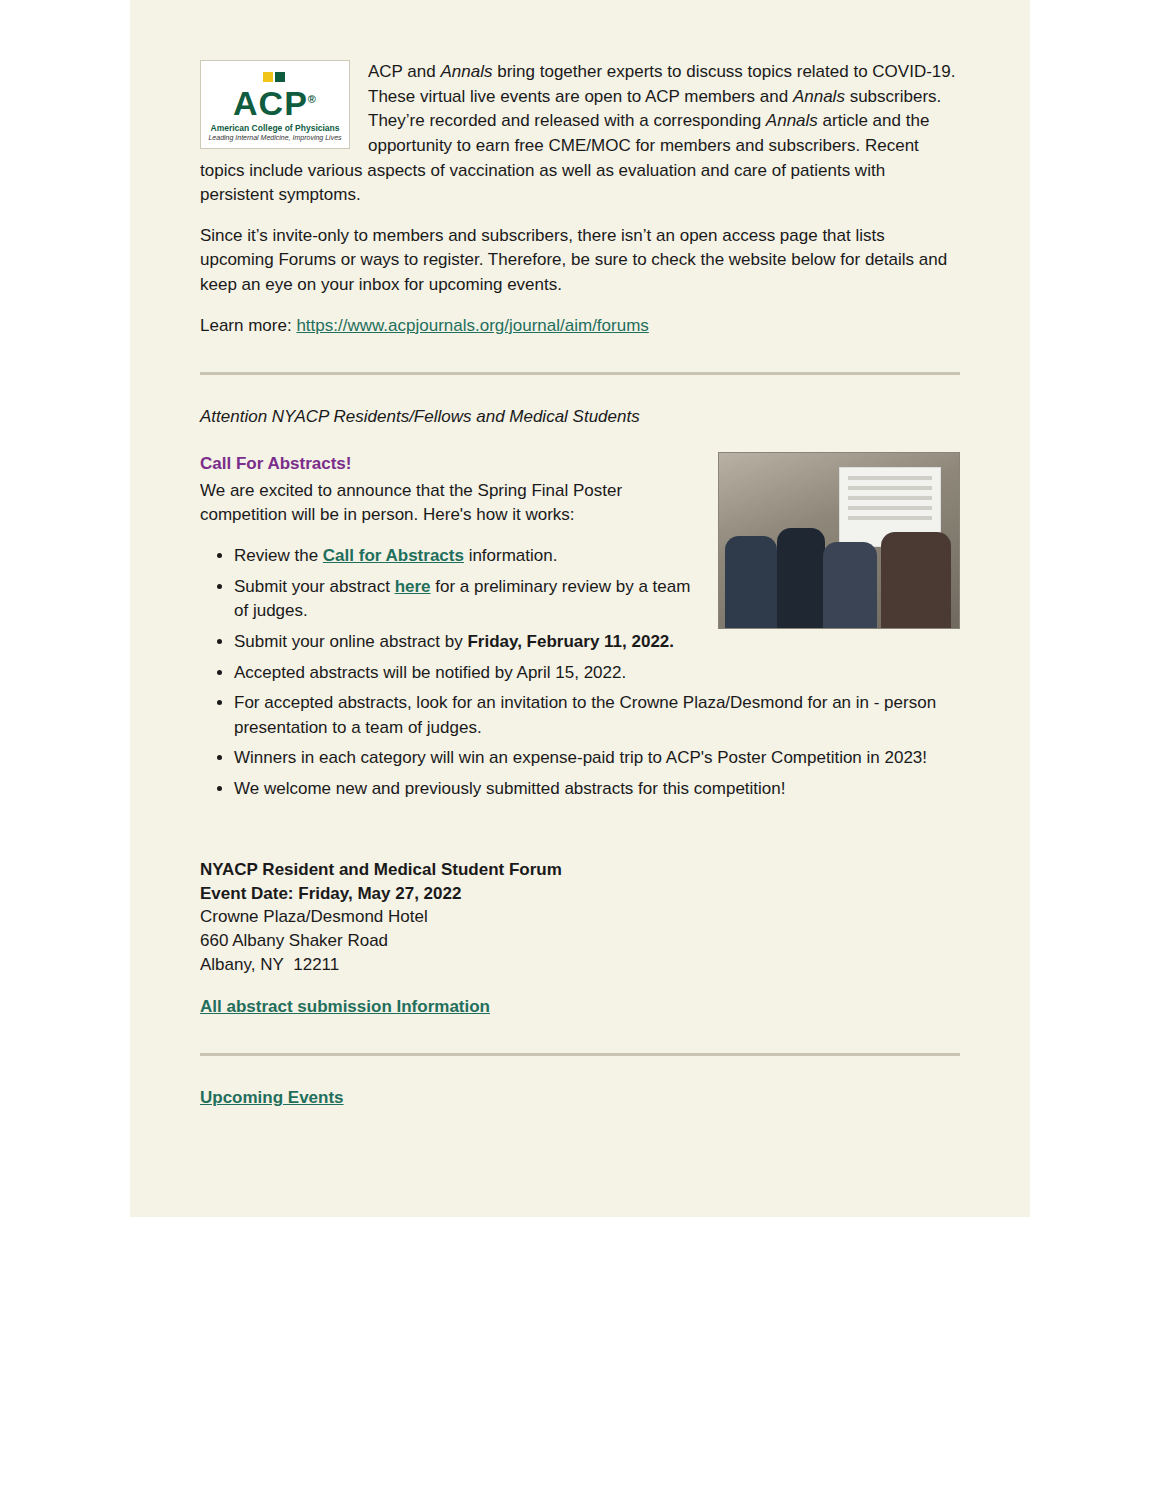ACP®
American College of Physicians
Leading Internal Medicine, Improving Lives
ACP and Annals bring together experts to discuss topics related to COVID-19. These virtual live events are open to ACP members and Annals subscribers. They’re recorded and released with a corresponding Annals article and the opportunity to earn free CME/MOC for members and subscribers. Recent topics include various aspects of vaccination as well as evaluation and care of patients with persistent symptoms.
Since it’s invite-only to members and subscribers, there isn’t an open access page that lists upcoming Forums or ways to register. Therefore, be sure to check the website below for details and keep an eye on your inbox for upcoming events.
Learn more: https://www.acpjournals.org/journal/aim/forums
Attention NYACP Residents/Fellows and Medical Students
Call For Abstracts!
We are excited to announce that the Spring Final Poster competition will be in person. Here's how it works:
Review the Call for Abstracts information.
Submit your abstract here for a preliminary review by a team of judges.
Submit your online abstract by Friday, February 11, 2022.
Accepted abstracts will be notified by April 15, 2022.
For accepted abstracts, look for an invitation to the Crowne Plaza/Desmond for an in - person presentation to a team of judges.
Winners in each category will win an expense-paid trip to ACP's Poster Competition in 2023!
We welcome new and previously submitted abstracts for this competition!
NYACP Resident and Medical Student Forum
Event Date: Friday, May 27, 2022
Crowne Plaza/Desmond Hotel
660 Albany Shaker Road
Albany, NY 12211
All abstract submission Information
Upcoming Events